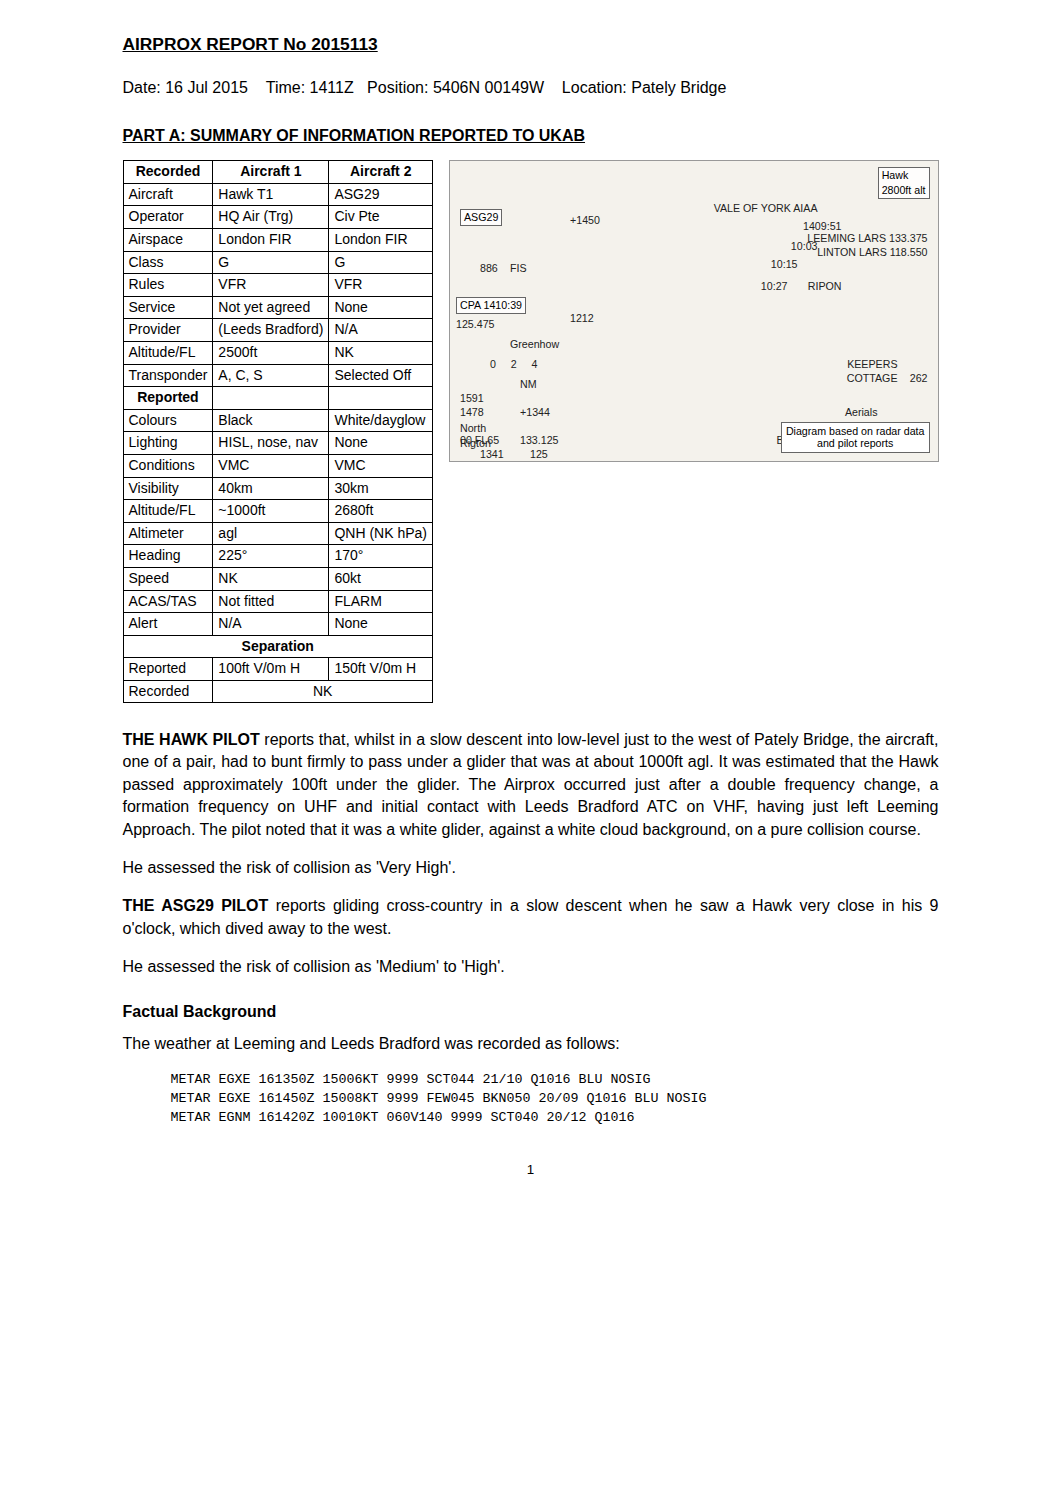AIRPROX REPORT No 2015113
Date: 16 Jul 2015 Time: 1411Z Position: 5406N 00149W Location: Pately Bridge
PART A: SUMMARY OF INFORMATION REPORTED TO UKAB
| Recorded | Aircraft 1 | Aircraft 2 |
| --- | --- | --- |
| Aircraft | Hawk T1 | ASG29 |
| Operator | HQ Air (Trg) | Civ Pte |
| Airspace | London FIR | London FIR |
| Class | G | G |
| Rules | VFR | VFR |
| Service | Not yet agreed | None |
| Provider | (Leeds Bradford) | N/A |
| Altitude/FL | 2500ft | NK |
| Transponder | A, C, S | Selected Off |
| Reported | | |
| Colours | Black | White/dayglow |
| Lighting | HISL, nose, nav | None |
| Conditions | VMC | VMC |
| Visibility | 40km | 30km |
| Altitude/FL | ~1000ft | 2680ft |
| Altimeter | agl | QNH (NK hPa) |
| Heading | 225° | 170° |
| Speed | NK | 60kt |
| ACAS/TAS | Not fitted | FLARM |
| Alert | N/A | None |
| Separation |
| Reported | 100ft V/0m H | 150ft V/0m H |
| Recorded | NK |
Hawk
2800ft alt ASG29 +1450 VALE OF YORK AIAA 1409:51 10:03 LEEMING LARS 133.375 LINTON LARS 118.550 10:15 886 FIS 10:27 RIPON CPA 1410:39 1212 125.475 Greenhow 0 2 4 KEEPERS COTTAGE 262 NM 1591 1478 +1344 Aerials WINDFARM 00 FL65 133.125 Blubberhouses 1341 125 North
Rigton 52 Diagram based on radar data
and pilot reports
THE HAWK PILOT reports that, whilst in a slow descent into low-level just to the west of Pately Bridge, the aircraft, one of a pair, had to bunt firmly to pass under a glider that was at about 1000ft agl. It was estimated that the Hawk passed approximately 100ft under the glider. The Airprox occurred just after a double frequency change, a formation frequency on UHF and initial contact with Leeds Bradford ATC on VHF, having just left Leeming Approach. The pilot noted that it was a white glider, against a white cloud background, on a pure collision course.
He assessed the risk of collision as 'Very High'.
THE ASG29 PILOT reports gliding cross-country in a slow descent when he saw a Hawk very close in his 9 o'clock, which dived away to the west.
He assessed the risk of collision as 'Medium' to 'High'.
Factual Background
The weather at Leeming and Leeds Bradford was recorded as follows:
METAR EGXE 161350Z 15006KT 9999 SCT044 21/10 Q1016 BLU NOSIG METAR EGXE 161450Z 15008KT 9999 FEW045 BKN050 20/09 Q1016 BLU NOSIG METAR EGNM 161420Z 10010KT 060V140 9999 SCT040 20/12 Q1016
1